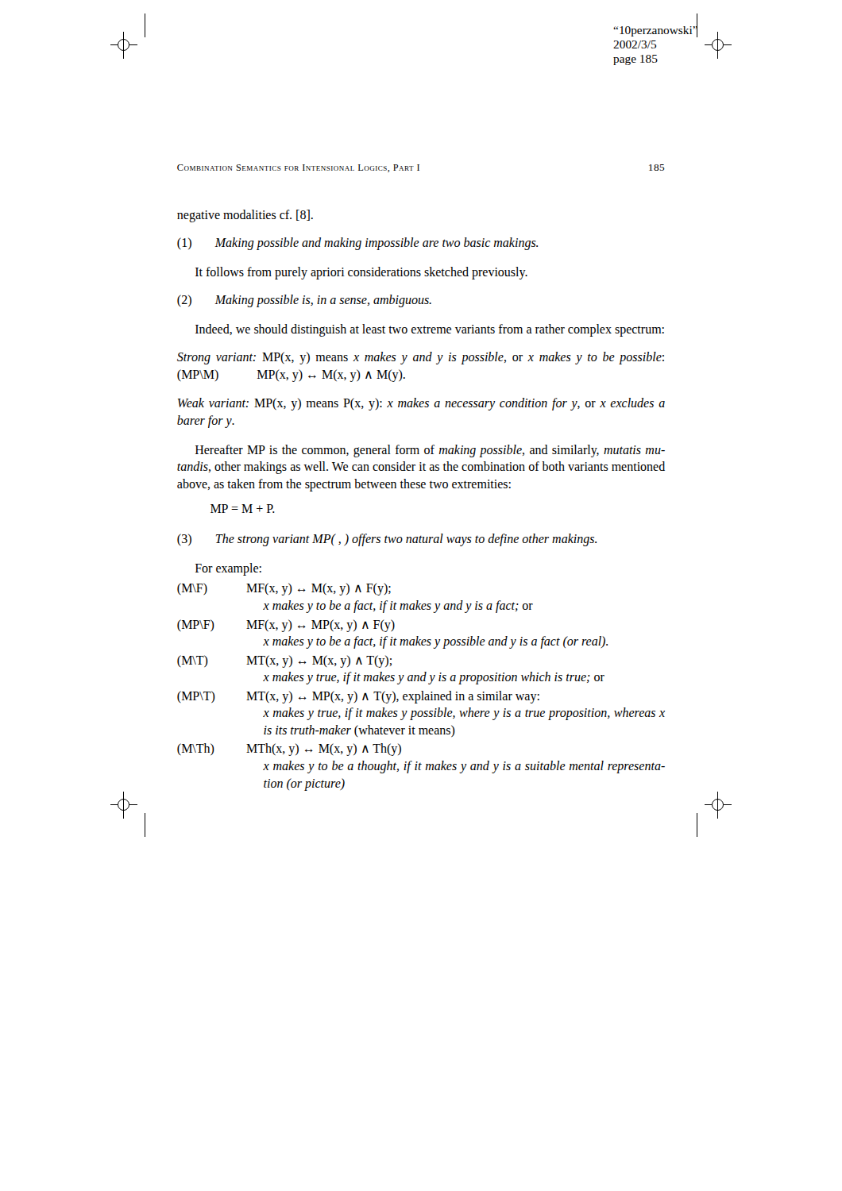“10perzanowski”
2002/3/5
page 185
Combination Semantics for Intensional Logics, Part I 185
negative modalities cf. [8].
(1)
Making possible and making impossible are two basic makings.
It follows from purely apriori considerations sketched previously.
(2)
Making possible is, in a sense, ambiguous.
Indeed, we should distinguish at least two extreme variants from a rather complex spectrum:
Strong variant: MP(x, y) means x makes y and y is possible, or x makes y to be possible: (MP\M)   MP(x, y) ↔ M(x, y) ∧ M(y).
Weak variant: MP(x, y) means P(x, y): x makes a necessary condition for y, or x excludes a barer for y.
Hereafter MP is the common, general form of making possible, and similarly, mutatis mutandis, other makings as well. We can consider it as the combination of both variants mentioned above, as taken from the spectrum between these two extremities:
MP = M + P.
(3)
The strong variant MP( , ) offers two natural ways to define other makings.
For example:
(M\F)
MF(x, y) ↔ M(x, y) ∧ F(y); x makes y to be a fact, if it makes y and y is a fact; or
(MP\F)
MF(x, y) ↔ MP(x, y) ∧ F(y) x makes y to be a fact, if it makes y possible and y is a fact (or real).
(M\T)
MT(x, y) ↔ M(x, y) ∧ T(y); x makes y true, if it makes y and y is a proposition which is true; or
(MP\T)
MT(x, y) ↔ MP(x, y) ∧ T(y), explained in a similar way: x makes y true, if it makes y possible, where y is a true proposition, whereas x is its truth-maker (whatever it means)
(M\Th)
MTh(x, y) ↔ M(x, y) ∧ Th(y) x makes y to be a thought, if it makes y and y is a suitable mental representation (or picture)